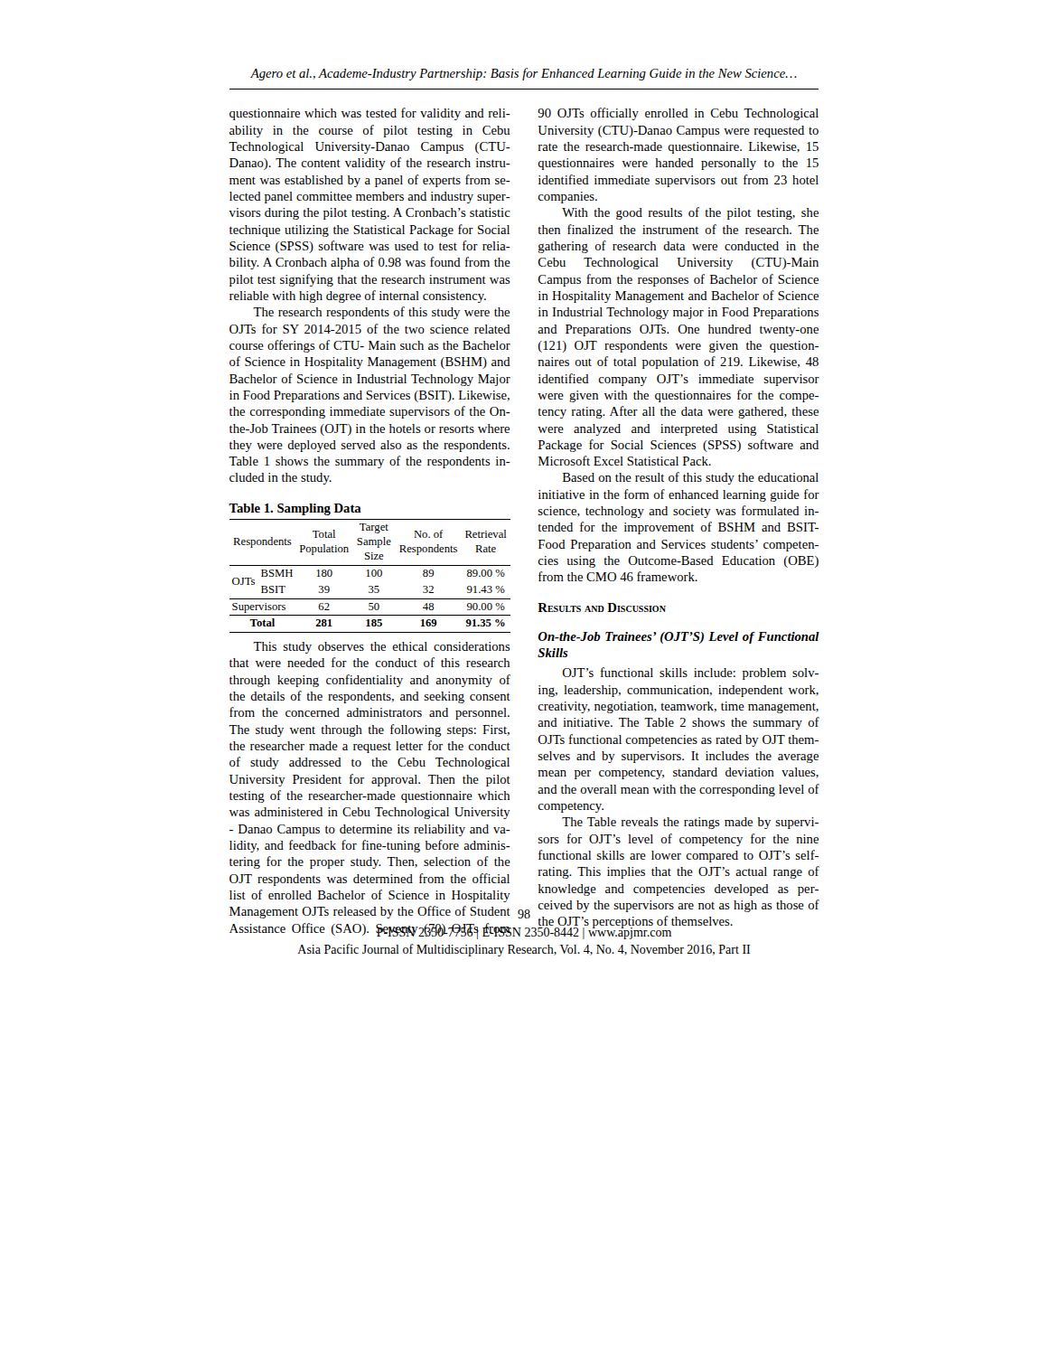Agero et al., Academe-Industry Partnership: Basis for Enhanced Learning Guide in the New Science…
questionnaire which was tested for validity and reliability in the course of pilot testing in Cebu Technological University-Danao Campus (CTU-Danao). The content validity of the research instrument was established by a panel of experts from selected panel committee members and industry supervisors during the pilot testing. A Cronbach’s statistic technique utilizing the Statistical Package for Social Science (SPSS) software was used to test for reliability. A Cronbach alpha of 0.98 was found from the pilot test signifying that the research instrument was reliable with high degree of internal consistency.
The research respondents of this study were the OJTs for SY 2014-2015 of the two science related course offerings of CTU- Main such as the Bachelor of Science in Hospitality Management (BSHM) and Bachelor of Science in Industrial Technology Major in Food Preparations and Services (BSIT). Likewise, the corresponding immediate supervisors of the On-the-Job Trainees (OJT) in the hotels or resorts where they were deployed served also as the respondents. Table 1 shows the summary of the respondents included in the study.
Table 1. Sampling Data
| Respondents | Total Population | Target Sample Size | No. of Respondents | Retrieval Rate |
| --- | --- | --- | --- | --- |
| OJTs | BSMH | 180 | 100 | 89 | 89.00 % |
| BSIT | 39 | 35 | 32 | 91.43 % |
| Supervisors | 62 | 50 | 48 | 90.00 % |
| Total | 281 | 185 | 169 | 91.35 % |
This study observes the ethical considerations that were needed for the conduct of this research through keeping confidentiality and anonymity of the details of the respondents, and seeking consent from the concerned administrators and personnel. The study went through the following steps: First, the researcher made a request letter for the conduct of study addressed to the Cebu Technological University President for approval. Then the pilot testing of the researcher-made questionnaire which was administered in Cebu Technological University - Danao Campus to determine its reliability and validity, and feedback for fine-tuning before administering for the proper study. Then, selection of the OJT respondents was determined from the official list of enrolled Bachelor of Science in Hospitality Management OJTs released by the Office of Student Assistance Office (SAO). Seventy (70) OJTs from 90 OJTs officially enrolled in Cebu Technological University (CTU)-Danao Campus were requested to rate the research-made questionnaire. Likewise, 15 questionnaires were handed personally to the 15 identified immediate supervisors out from 23 hotel companies.
With the good results of the pilot testing, she then finalized the instrument of the research. The gathering of research data were conducted in the Cebu Technological University (CTU)-Main Campus from the responses of Bachelor of Science in Hospitality Management and Bachelor of Science in Industrial Technology major in Food Preparations and Preparations OJTs. One hundred twenty-one (121) OJT respondents were given the questionnaires out of total population of 219. Likewise, 48 identified company OJT’s immediate supervisor were given with the questionnaires for the competency rating. After all the data were gathered, these were analyzed and interpreted using Statistical Package for Social Sciences (SPSS) software and Microsoft Excel Statistical Pack.
Based on the result of this study the educational initiative in the form of enhanced learning guide for science, technology and society was formulated intended for the improvement of BSHM and BSIT-Food Preparation and Services students’ competencies using the Outcome-Based Education (OBE) from the CMO 46 framework.
Results and Discussion
On-the-Job Trainees’ (OJT’S) Level of Functional Skills
OJT’s functional skills include: problem solving, leadership, communication, independent work, creativity, negotiation, teamwork, time management, and initiative. The Table 2 shows the summary of OJTs functional competencies as rated by OJT themselves and by supervisors. It includes the average mean per competency, standard deviation values, and the overall mean with the corresponding level of competency.
The Table reveals the ratings made by supervisors for OJT’s level of competency for the nine functional skills are lower compared to OJT’s self-rating. This implies that the OJT’s actual range of knowledge and competencies developed as perceived by the supervisors are not as high as those of the OJT’s perceptions of themselves.
98
P-ISSN 2350-7756 | E-ISSN 2350-8442 | www.apjmr.com
Asia Pacific Journal of Multidisciplinary Research, Vol. 4, No. 4, November 2016, Part II